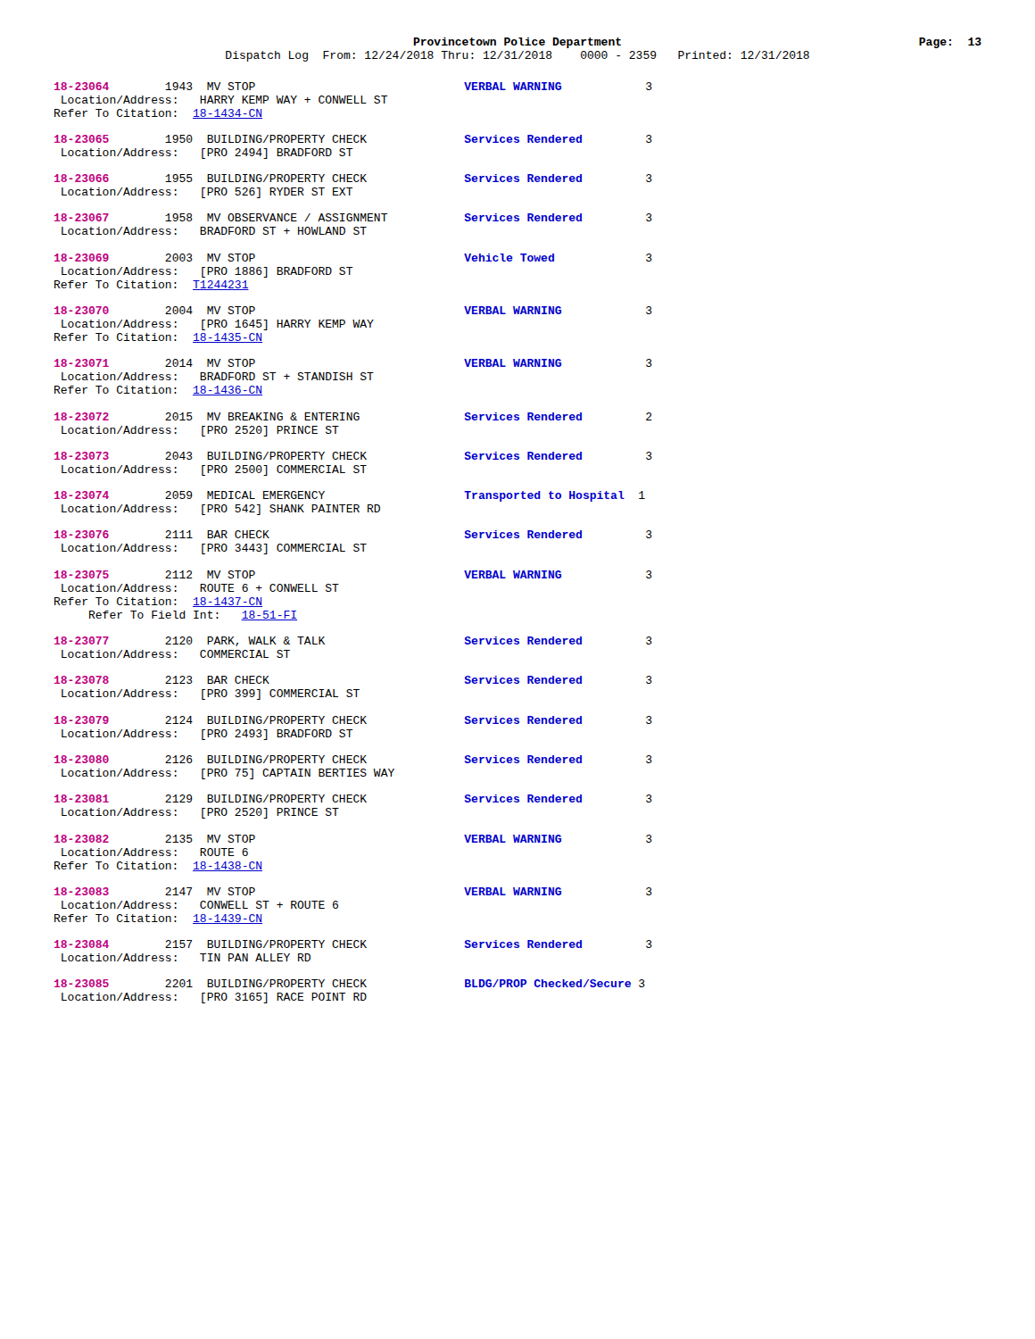Provincetown Police Department Page: 13
Dispatch Log From: 12/24/2018 Thru: 12/31/2018 0000 - 2359 Printed: 12/31/2018
18-23064 1943 MV STOP VERBAL WARNING 3 Location/Address: HARRY KEMP WAY + CONWELL ST Refer To Citation: 18-1434-CN
18-23065 1950 BUILDING/PROPERTY CHECK Services Rendered 3 Location/Address: [PRO 2494] BRADFORD ST
18-23066 1955 BUILDING/PROPERTY CHECK Services Rendered 3 Location/Address: [PRO 526] RYDER ST EXT
18-23067 1958 MV OBSERVANCE / ASSIGNMENT Services Rendered 3 Location/Address: BRADFORD ST + HOWLAND ST
18-23069 2003 MV STOP Vehicle Towed 3 Location/Address: [PRO 1886] BRADFORD ST Refer To Citation: T1244231
18-23070 2004 MV STOP VERBAL WARNING 3 Location/Address: [PRO 1645] HARRY KEMP WAY Refer To Citation: 18-1435-CN
18-23071 2014 MV STOP VERBAL WARNING 3 Location/Address: BRADFORD ST + STANDISH ST Refer To Citation: 18-1436-CN
18-23072 2015 MV BREAKING & ENTERING Services Rendered 2 Location/Address: [PRO 2520] PRINCE ST
18-23073 2043 BUILDING/PROPERTY CHECK Services Rendered 3 Location/Address: [PRO 2500] COMMERCIAL ST
18-23074 2059 MEDICAL EMERGENCY Transported to Hospital 1 Location/Address: [PRO 542] SHANK PAINTER RD
18-23076 2111 BAR CHECK Services Rendered 3 Location/Address: [PRO 3443] COMMERCIAL ST
18-23075 2112 MV STOP VERBAL WARNING 3 Location/Address: ROUTE 6 + CONWELL ST Refer To Citation: 18-1437-CN Refer To Field Int: 18-51-FI
18-23077 2120 PARK, WALK & TALK Services Rendered 3 Location/Address: COMMERCIAL ST
18-23078 2123 BAR CHECK Services Rendered 3 Location/Address: [PRO 399] COMMERCIAL ST
18-23079 2124 BUILDING/PROPERTY CHECK Services Rendered 3 Location/Address: [PRO 2493] BRADFORD ST
18-23080 2126 BUILDING/PROPERTY CHECK Services Rendered 3 Location/Address: [PRO 75] CAPTAIN BERTIES WAY
18-23081 2129 BUILDING/PROPERTY CHECK Services Rendered 3 Location/Address: [PRO 2520] PRINCE ST
18-23082 2135 MV STOP VERBAL WARNING 3 Location/Address: ROUTE 6 Refer To Citation: 18-1438-CN
18-23083 2147 MV STOP VERBAL WARNING 3 Location/Address: CONWELL ST + ROUTE 6 Refer To Citation: 18-1439-CN
18-23084 2157 BUILDING/PROPERTY CHECK Services Rendered 3 Location/Address: TIN PAN ALLEY RD
18-23085 2201 BUILDING/PROPERTY CHECK BLDG/PROP Checked/Secure 3 Location/Address: [PRO 3165] RACE POINT RD